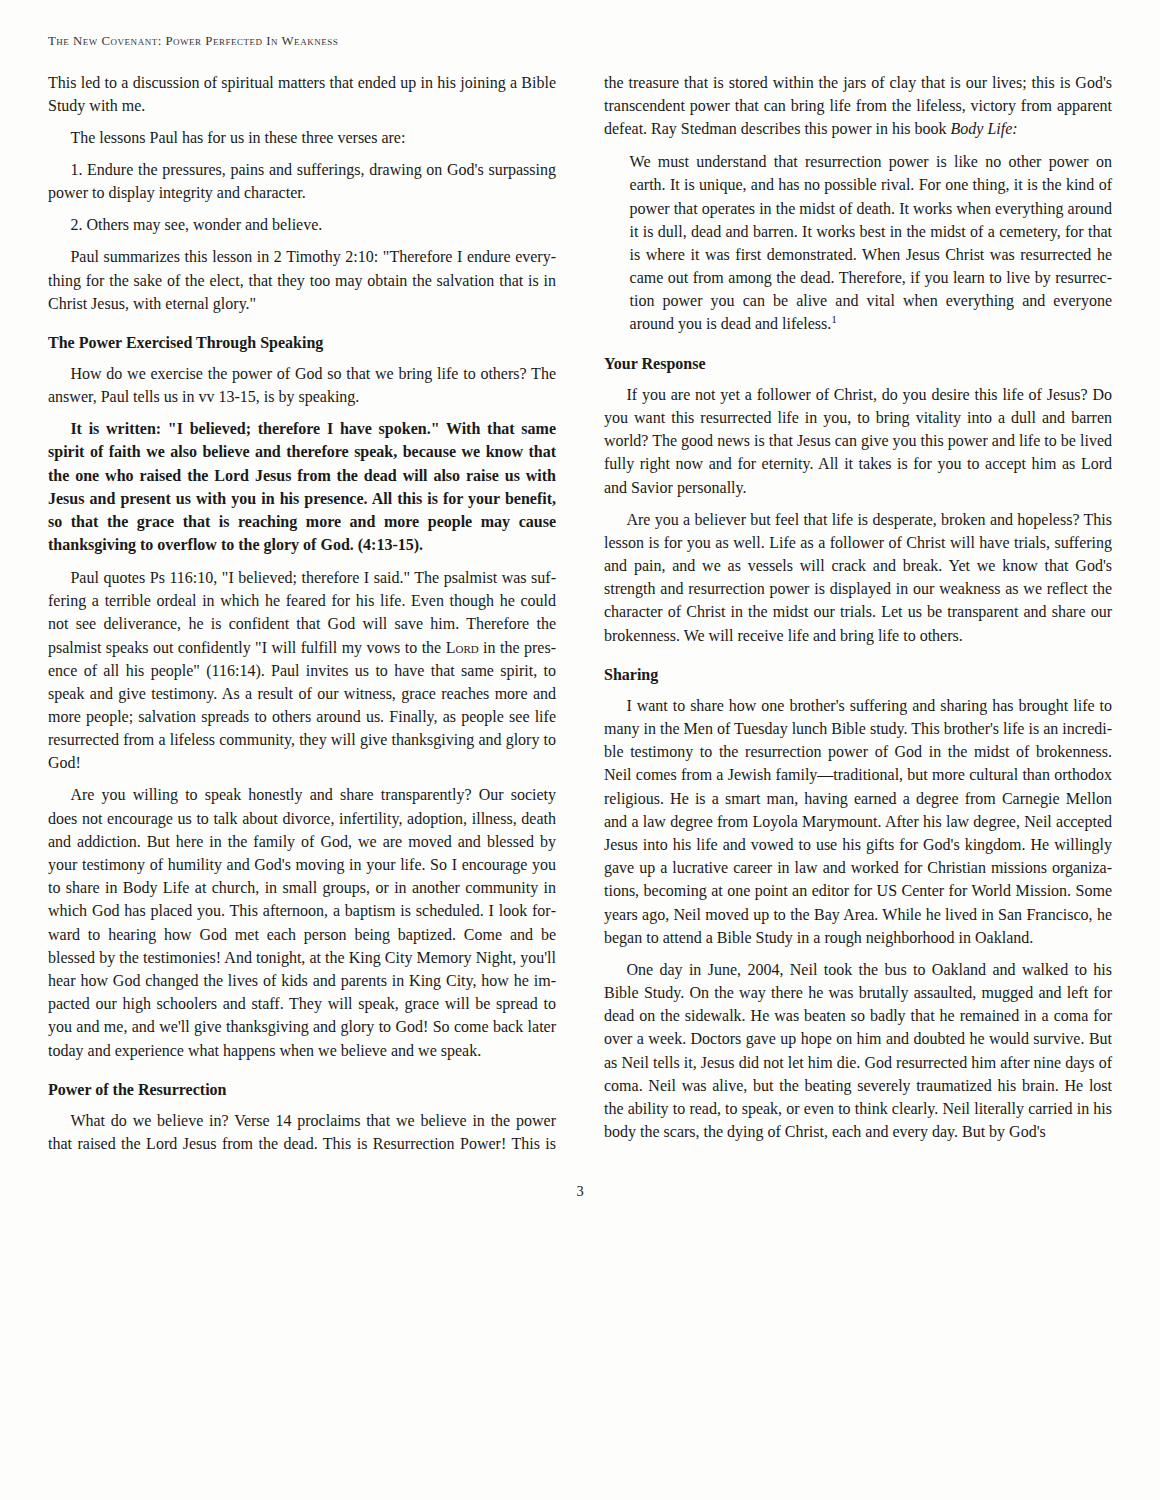The New Covenant: Power Perfected In Weakness
This led to a discussion of spiritual matters that ended up in his joining a Bible Study with me.
The lessons Paul has for us in these three verses are:
1. Endure the pressures, pains and sufferings, drawing on God's surpassing power to display integrity and character.
2. Others may see, wonder and believe.
Paul summarizes this lesson in 2 Timothy 2:10: "Therefore I endure everything for the sake of the elect, that they too may obtain the salvation that is in Christ Jesus, with eternal glory."
The Power Exercised Through Speaking
How do we exercise the power of God so that we bring life to others? The answer, Paul tells us in vv 13-15, is by speaking.
It is written: "I believed; therefore I have spoken." With that same spirit of faith we also believe and therefore speak, because we know that the one who raised the Lord Jesus from the dead will also raise us with Jesus and present us with you in his presence. All this is for your benefit, so that the grace that is reaching more and more people may cause thanksgiving to overflow to the glory of God. (4:13-15).
Paul quotes Ps 116:10, "I believed; therefore I said." The psalmist was suffering a terrible ordeal in which he feared for his life. Even though he could not see deliverance, he is confident that God will save him. Therefore the psalmist speaks out confidently "I will fulfill my vows to the Lord in the presence of all his people" (116:14). Paul invites us to have that same spirit, to speak and give testimony. As a result of our witness, grace reaches more and more people; salvation spreads to others around us. Finally, as people see life resurrected from a lifeless community, they will give thanksgiving and glory to God!
Are you willing to speak honestly and share transparently? Our society does not encourage us to talk about divorce, infertility, adoption, illness, death and addiction. But here in the family of God, we are moved and blessed by your testimony of humility and God's moving in your life. So I encourage you to share in Body Life at church, in small groups, or in another community in which God has placed you. This afternoon, a baptism is scheduled. I look forward to hearing how God met each person being baptized. Come and be blessed by the testimonies! And tonight, at the King City Memory Night, you'll hear how God changed the lives of kids and parents in King City, how he impacted our high schoolers and staff. They will speak, grace will be spread to you and me, and we'll give thanksgiving and glory to God! So come back later today and experience what happens when we believe and we speak.
Power of the Resurrection
What do we believe in? Verse 14 proclaims that we believe in the power that raised the Lord Jesus from the dead. This is Resurrection Power! This is the treasure that is stored within the jars of clay that is our lives; this is God's transcendent power that can bring life from the lifeless, victory from apparent defeat. Ray Stedman describes this power in his book Body Life:
We must understand that resurrection power is like no other power on earth. It is unique, and has no possible rival. For one thing, it is the kind of power that operates in the midst of death. It works when everything around it is dull, dead and barren. It works best in the midst of a cemetery, for that is where it was first demonstrated. When Jesus Christ was resurrected he came out from among the dead. Therefore, if you learn to live by resurrection power you can be alive and vital when everything and everyone around you is dead and lifeless.1
Your Response
If you are not yet a follower of Christ, do you desire this life of Jesus? Do you want this resurrected life in you, to bring vitality into a dull and barren world? The good news is that Jesus can give you this power and life to be lived fully right now and for eternity. All it takes is for you to accept him as Lord and Savior personally.
Are you a believer but feel that life is desperate, broken and hopeless? This lesson is for you as well. Life as a follower of Christ will have trials, suffering and pain, and we as vessels will crack and break. Yet we know that God's strength and resurrection power is displayed in our weakness as we reflect the character of Christ in the midst our trials. Let us be transparent and share our brokenness. We will receive life and bring life to others.
Sharing
I want to share how one brother's suffering and sharing has brought life to many in the Men of Tuesday lunch Bible study. This brother's life is an incredible testimony to the resurrection power of God in the midst of brokenness. Neil comes from a Jewish family—traditional, but more cultural than orthodox religious. He is a smart man, having earned a degree from Carnegie Mellon and a law degree from Loyola Marymount. After his law degree, Neil accepted Jesus into his life and vowed to use his gifts for God's kingdom. He willingly gave up a lucrative career in law and worked for Christian missions organizations, becoming at one point an editor for US Center for World Mission. Some years ago, Neil moved up to the Bay Area. While he lived in San Francisco, he began to attend a Bible Study in a rough neighborhood in Oakland.
One day in June, 2004, Neil took the bus to Oakland and walked to his Bible Study. On the way there he was brutally assaulted, mugged and left for dead on the sidewalk. He was beaten so badly that he remained in a coma for over a week. Doctors gave up hope on him and doubted he would survive. But as Neil tells it, Jesus did not let him die. God resurrected him after nine days of coma. Neil was alive, but the beating severely traumatized his brain. He lost the ability to read, to speak, or even to think clearly. Neil literally carried in his body the scars, the dying of Christ, each and every day. But by God's
3